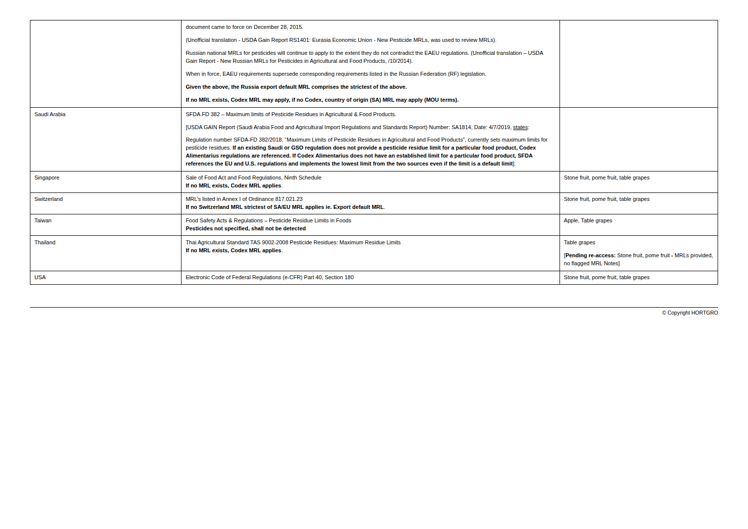| | document came to force on December 28, 2015. (Unofficial translation - USDA Gain Report RS1401: Eurasia Economic Union - New Pesticide MRLs, was used to review MRLs). Russian national MRLs for pesticides will continue to apply to the extent they do not contradict the EAEU regulations. (Unofficial translation – USDA Gain Report - New Russian MRLs for Pesticides in Agricultural and Food Products, /10/2014). When in force, EAEU requirements supersede corresponding requirements listed in the Russian Federation (RF) legislation. Given the above, the Russia export default MRL comprises the strictest of the above. If no MRL exists, Codex MRL may apply, if no Codex, country of origin (SA) MRL may apply (MOU terms). | |
| Saudi Arabia | SFDA.FD 382 – Maximum limits of Pesticide Residues in Agricultural & Food Products. [USDA GAIN Report (Saudi Arabia Food and Agricultural Import Regulations and Standards Report) Number: SA1814, Date: 4/7/2019, states : Regulation number SFDA-FD 382/2018, “Maximum Limits of Pesticide Residues in Agricultural and Food Products”, currently sets maximum limits for pesticide residues. If an existing Saudi or GSO regulation does not provide a pesticide residue limit for a particular food product, Codex Alimentarius regulations are referenced. If Codex Alimentarius does not have an established limit for a particular food product, SFDA references the EU and U.S. regulations and implements the lowest limit from the two sources even if the limit is a default limit ]. | |
| Singapore | Sale of Food Act and Food Regulations, Ninth Schedule If no MRL exists, Codex MRL applies . | Stone fruit, pome fruit, table grapes |
| Switzerland | MRL’s listed in Annex I of Ordinance 817.021.23 If no Switzerland MRL strictest of SA/EU MRL applies ie. Export default MRL . | Stone fruit, pome fruit, table grapes |
| Taiwan | Food Safety Acts & Regulations – Pesticide Residue Limits in Foods Pesticides not specified, shall not be detected | Apple, Table grapes |
| Thailand | Thai Agricultural Standard TAS 9002-2008 Pesticide Residues: Maximum Residue Limits If no MRL exists, Codex MRL applies . | Table grapes [ Pending re-access: Stone fruit, pome fruit - MRLs provided, no flagged MRL Notes] |
| USA | Electronic Code of Federal Regulations (e-CFR) Part 40, Section 180 | Stone fruit, pome fruit, table grapes |
© Copyright HORTGRO